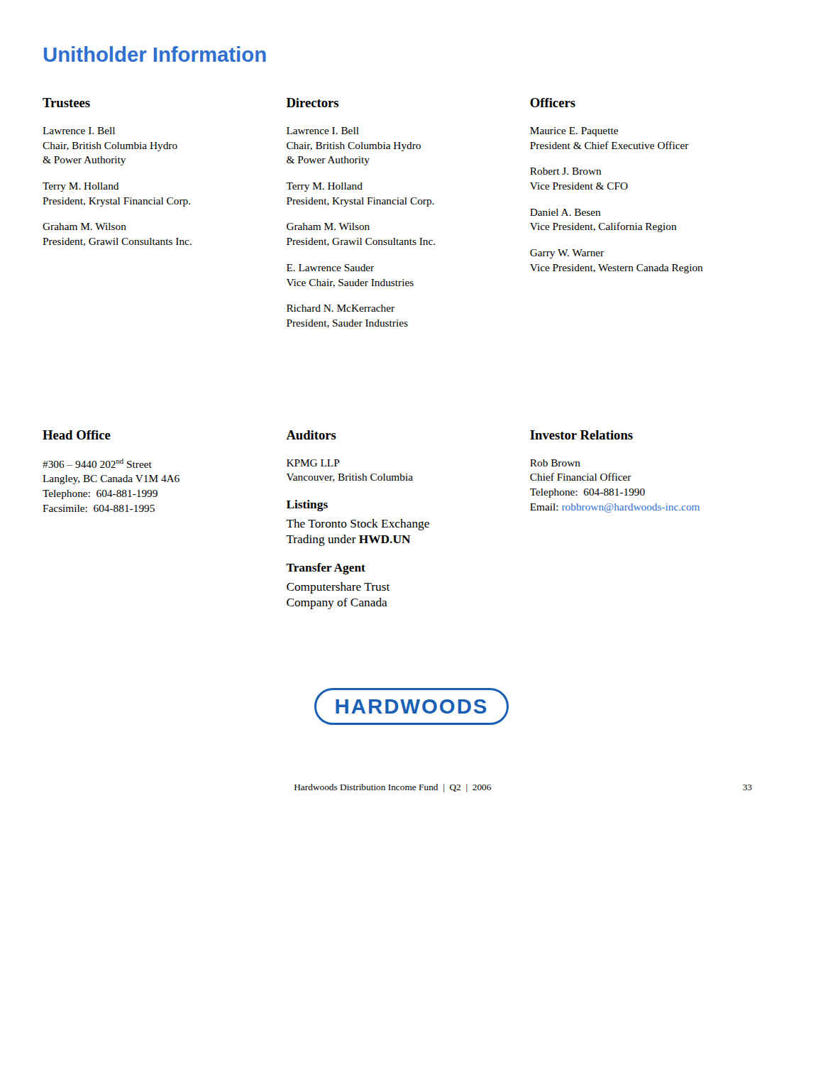Unitholder Information
| Trustees Lawrence I. Bell Chair, British Columbia Hydro & Power Authority Terry M. Holland President, Krystal Financial Corp. Graham M. Wilson President, Grawil Consultants Inc. | Directors Lawrence I. Bell Chair, British Columbia Hydro & Power Authority Terry M. Holland President, Krystal Financial Corp. Graham M. Wilson President, Grawil Consultants Inc. E. Lawrence Sauder Vice Chair, Sauder Industries Richard N. McKerracher President, Sauder Industries | Officers Maurice E. Paquette President & Chief Executive Officer Robert J. Brown Vice President & CFO Daniel A. Besen Vice President, California Region Garry W. Warner Vice President, Western Canada Region |
| Head Office #306 – 9440 202 nd Street Langley, BC Canada V1M 4A6 Telephone: 604-881-1999 Facsimile: 604-881-1995 | Auditors KPMG LLP Vancouver, British Columbia Listings The Toronto Stock Exchange Trading under HWD.UN Transfer Agent Computershare Trust Company of Canada | Investor Relations Rob Brown Chief Financial Officer Telephone: 604-881-1990 Email: robbrown@hardwoods-inc.com |
HARDWOODS
Hardwoods Distribution Income Fund | Q2 | 2006 33